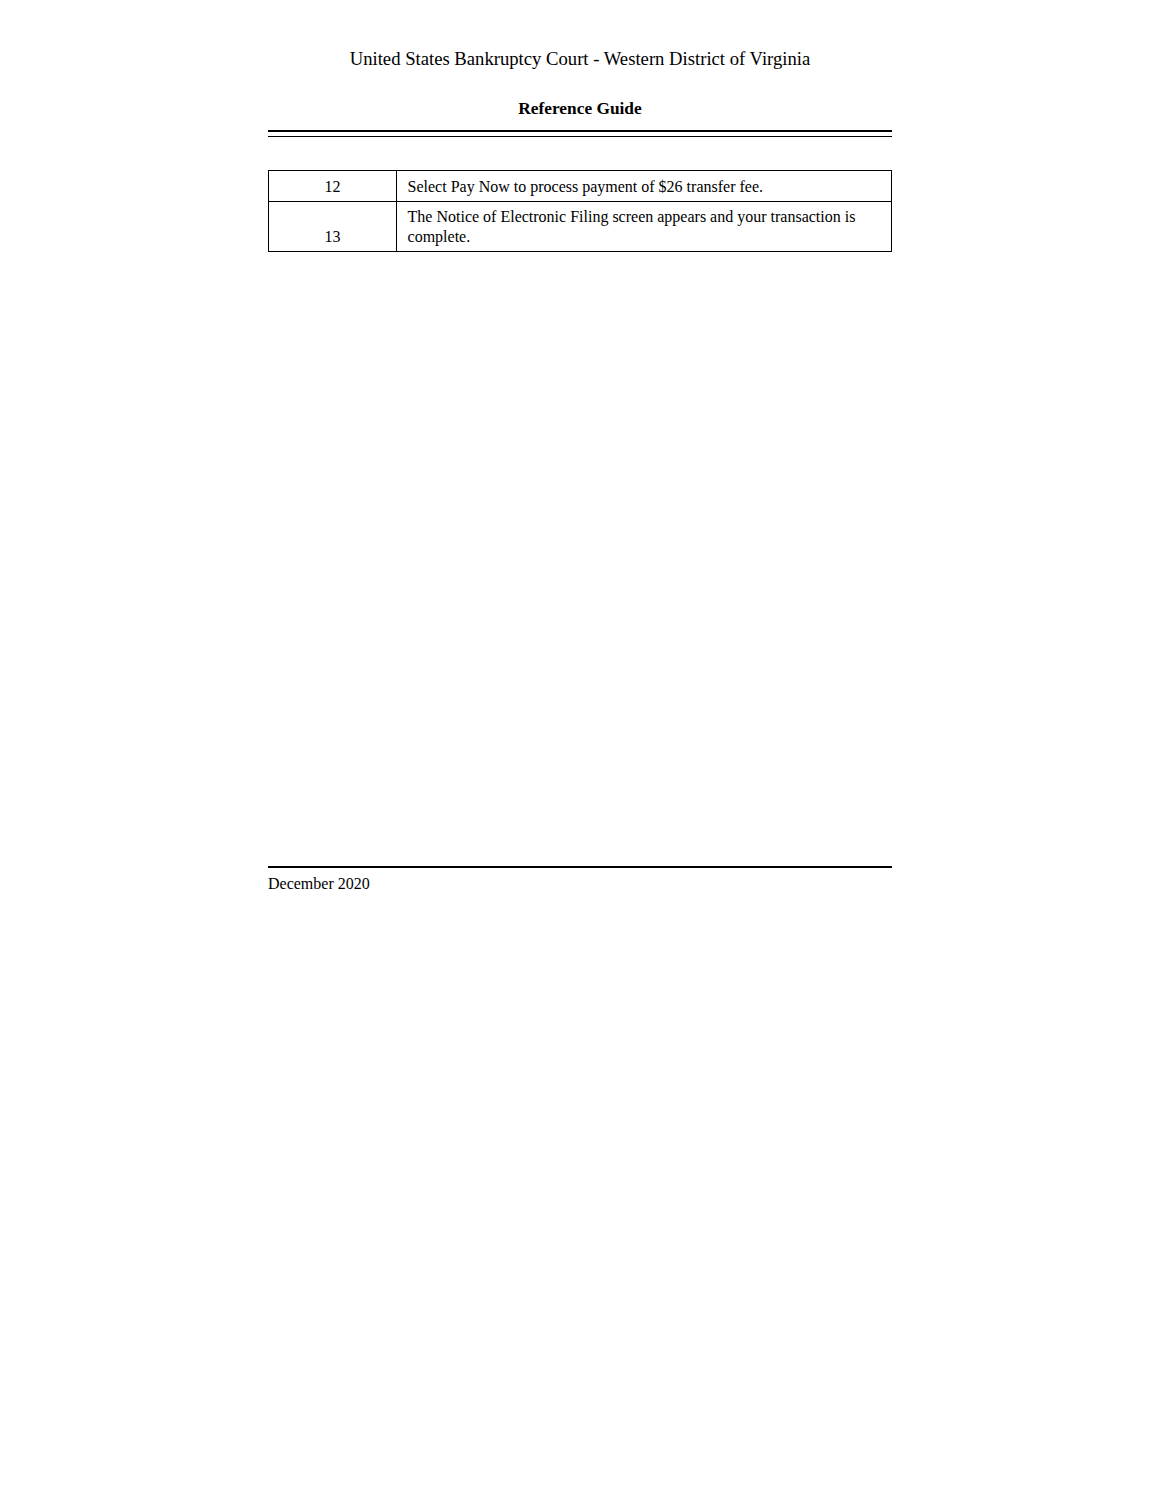United States Bankruptcy Court - Western District of Virginia
Reference Guide
| 12 | Select Pay Now to process payment of $26 transfer fee. |
| 13 | The Notice of Electronic Filing screen appears and your transaction is complete. |
December 2020